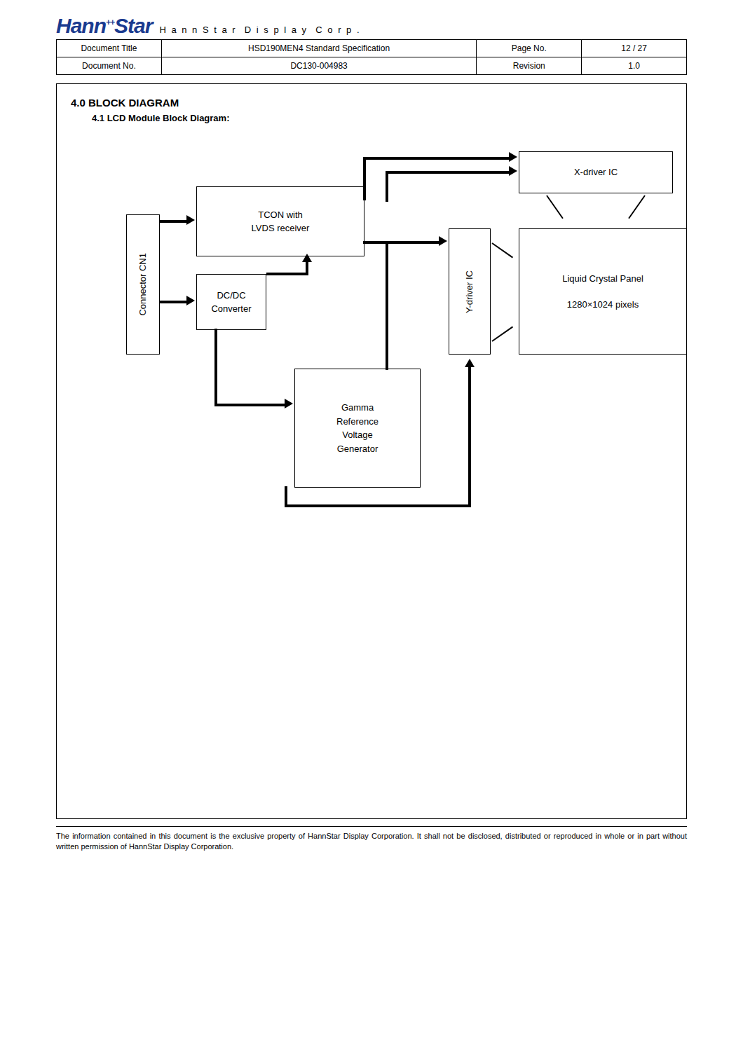Hann++Star
H a n n S t a r D i s p l a y C o r p .
| Document Title | HSD190MEN4 Standard Specification | Page No. | 12 / 27 |
| Document No. | DC130-004983 | Revision | 1.0 |
4.0 BLOCK DIAGRAM
4.1 LCD Module Block Diagram:
Connector CN1
TCON with
LVDS receiver
DC/DC
Converter
Gamma
Reference
Voltage
Generator
Y-driver IC
X-driver IC
Liquid Crystal Panel
1280×1024 pixels
The information contained in this document is the exclusive property of HannStar Display Corporation. It shall not be disclosed, distributed or reproduced in whole or in part without written permission of HannStar Display Corporation.